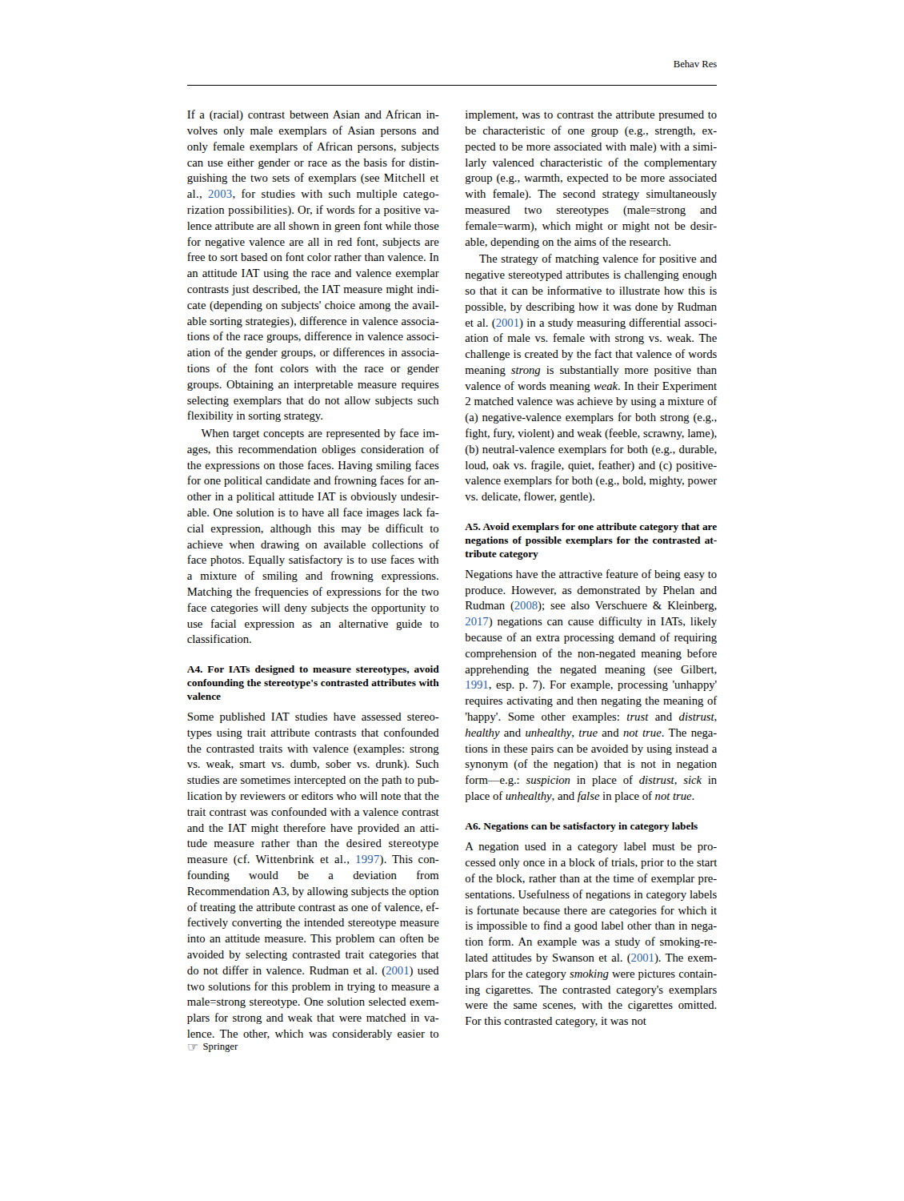Behav Res
If a (racial) contrast between Asian and African involves only male exemplars of Asian persons and only female exemplars of African persons, subjects can use either gender or race as the basis for distinguishing the two sets of exemplars (see Mitchell et al., 2003, for studies with such multiple categorization possibilities). Or, if words for a positive valence attribute are all shown in green font while those for negative valence are all in red font, subjects are free to sort based on font color rather than valence. In an attitude IAT using the race and valence exemplar contrasts just described, the IAT measure might indicate (depending on subjects' choice among the available sorting strategies), difference in valence associations of the race groups, difference in valence association of the gender groups, or differences in associations of the font colors with the race or gender groups. Obtaining an interpretable measure requires selecting exemplars that do not allow subjects such flexibility in sorting strategy.
When target concepts are represented by face images, this recommendation obliges consideration of the expressions on those faces. Having smiling faces for one political candidate and frowning faces for another in a political attitude IAT is obviously undesirable. One solution is to have all face images lack facial expression, although this may be difficult to achieve when drawing on available collections of face photos. Equally satisfactory is to use faces with a mixture of smiling and frowning expressions. Matching the frequencies of expressions for the two face categories will deny subjects the opportunity to use facial expression as an alternative guide to classification.
A4. For IATs designed to measure stereotypes, avoid confounding the stereotype's contrasted attributes with valence
Some published IAT studies have assessed stereotypes using trait attribute contrasts that confounded the contrasted traits with valence (examples: strong vs. weak, smart vs. dumb, sober vs. drunk). Such studies are sometimes intercepted on the path to publication by reviewers or editors who will note that the trait contrast was confounded with a valence contrast and the IAT might therefore have provided an attitude measure rather than the desired stereotype measure (cf. Wittenbrink et al., 1997). This confounding would be a deviation from Recommendation A3, by allowing subjects the option of treating the attribute contrast as one of valence, effectively converting the intended stereotype measure into an attitude measure. This problem can often be avoided by selecting contrasted trait categories that do not differ in valence. Rudman et al. (2001) used two solutions for this problem in trying to measure a male=strong stereotype. One solution selected exemplars for strong and weak that were matched in valence. The other, which was considerably easier to implement, was to contrast the attribute presumed to be characteristic of one group (e.g., strength, expected to be more associated with male) with a similarly valenced characteristic of the complementary group (e.g., warmth, expected to be more associated with female). The second strategy simultaneously measured two stereotypes (male=strong and female=warm), which might or might not be desirable, depending on the aims of the research.
The strategy of matching valence for positive and negative stereotyped attributes is challenging enough so that it can be informative to illustrate how this is possible, by describing how it was done by Rudman et al. (2001) in a study measuring differential association of male vs. female with strong vs. weak. The challenge is created by the fact that valence of words meaning strong is substantially more positive than valence of words meaning weak. In their Experiment 2 matched valence was achieve by using a mixture of (a) negative-valence exemplars for both strong (e.g., fight, fury, violent) and weak (feeble, scrawny, lame), (b) neutral-valence exemplars for both (e.g., durable, loud, oak vs. fragile, quiet, feather) and (c) positive-valence exemplars for both (e.g., bold, mighty, power vs. delicate, flower, gentle).
A5. Avoid exemplars for one attribute category that are negations of possible exemplars for the contrasted attribute category
Negations have the attractive feature of being easy to produce. However, as demonstrated by Phelan and Rudman (2008); see also Verschuere & Kleinberg, 2017) negations can cause difficulty in IATs, likely because of an extra processing demand of requiring comprehension of the non-negated meaning before apprehending the negated meaning (see Gilbert, 1991, esp. p. 7). For example, processing 'unhappy' requires activating and then negating the meaning of 'happy'. Some other examples: trust and distrust, healthy and unhealthy, true and not true. The negations in these pairs can be avoided by using instead a synonym (of the negation) that is not in negation form—e.g.: suspicion in place of distrust, sick in place of unhealthy, and false in place of not true.
A6. Negations can be satisfactory in category labels
A negation used in a category label must be processed only once in a block of trials, prior to the start of the block, rather than at the time of exemplar presentations. Usefulness of negations in category labels is fortunate because there are categories for which it is impossible to find a good label other than in negation form. An example was a study of smoking-related attitudes by Swanson et al. (2001). The exemplars for the category smoking were pictures containing cigarettes. The contrasted category's exemplars were the same scenes, with the cigarettes omitted. For this contrasted category, it was not
☞ Springer